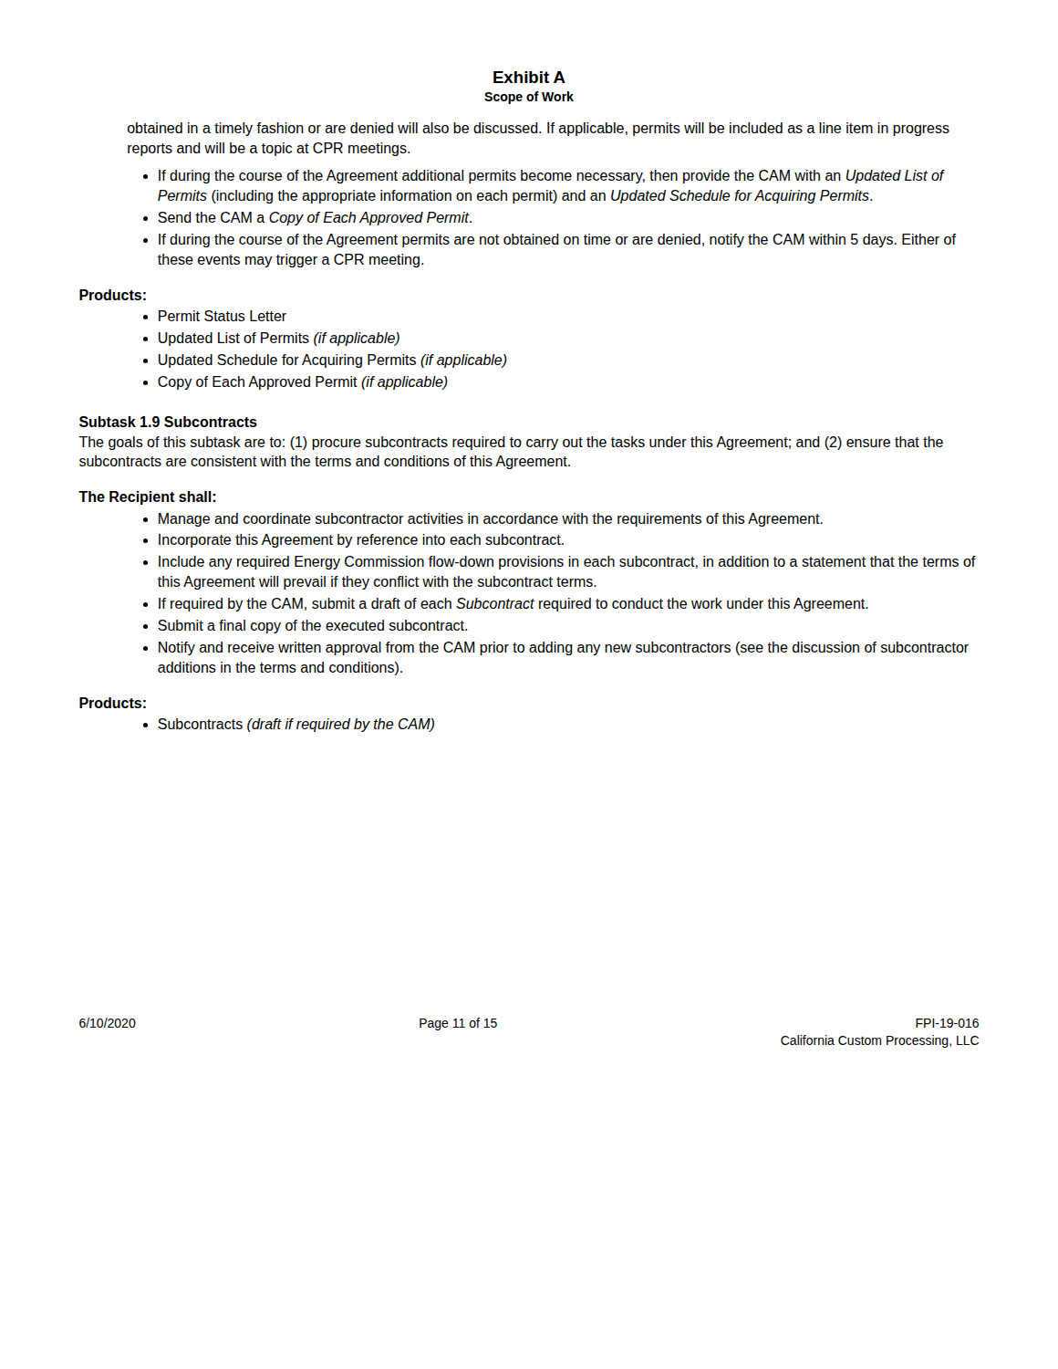Exhibit A
Scope of Work
obtained in a timely fashion or are denied will also be discussed. If applicable, permits will be included as a line item in progress reports and will be a topic at CPR meetings.
If during the course of the Agreement additional permits become necessary, then provide the CAM with an Updated List of Permits (including the appropriate information on each permit) and an Updated Schedule for Acquiring Permits.
Send the CAM a Copy of Each Approved Permit.
If during the course of the Agreement permits are not obtained on time or are denied, notify the CAM within 5 days. Either of these events may trigger a CPR meeting.
Products:
Permit Status Letter
Updated List of Permits (if applicable)
Updated Schedule for Acquiring Permits (if applicable)
Copy of Each Approved Permit (if applicable)
Subtask 1.9 Subcontracts
The goals of this subtask are to: (1) procure subcontracts required to carry out the tasks under this Agreement; and (2) ensure that the subcontracts are consistent with the terms and conditions of this Agreement.
The Recipient shall:
Manage and coordinate subcontractor activities in accordance with the requirements of this Agreement.
Incorporate this Agreement by reference into each subcontract.
Include any required Energy Commission flow-down provisions in each subcontract, in addition to a statement that the terms of this Agreement will prevail if they conflict with the subcontract terms.
If required by the CAM, submit a draft of each Subcontract required to conduct the work under this Agreement.
Submit a final copy of the executed subcontract.
Notify and receive written approval from the CAM prior to adding any new subcontractors (see the discussion of subcontractor additions in the terms and conditions).
Products:
Subcontracts (draft if required by the CAM)
6/10/2020
Page 11 of 15
FPI-19-016
California Custom Processing, LLC